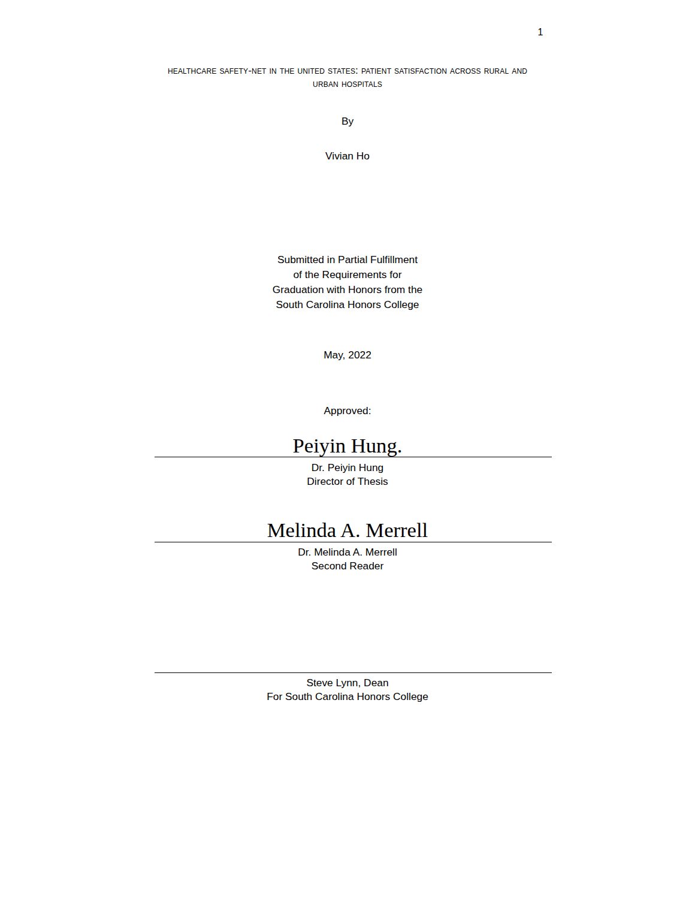1
Healthcare Safety-Net in the United States: Patient Satisfaction across Rural and Urban Hospitals
By
Vivian Ho
Submitted in Partial Fulfillment
of the Requirements for
Graduation with Honors from the
South Carolina Honors College
May, 2022
Approved:
Peiyin Hung.
Dr. Peiyin Hung
Director of Thesis
Melinda A. Merrell
Dr. Melinda A. Merrell
Second Reader
Steve Lynn, Dean
For South Carolina Honors College